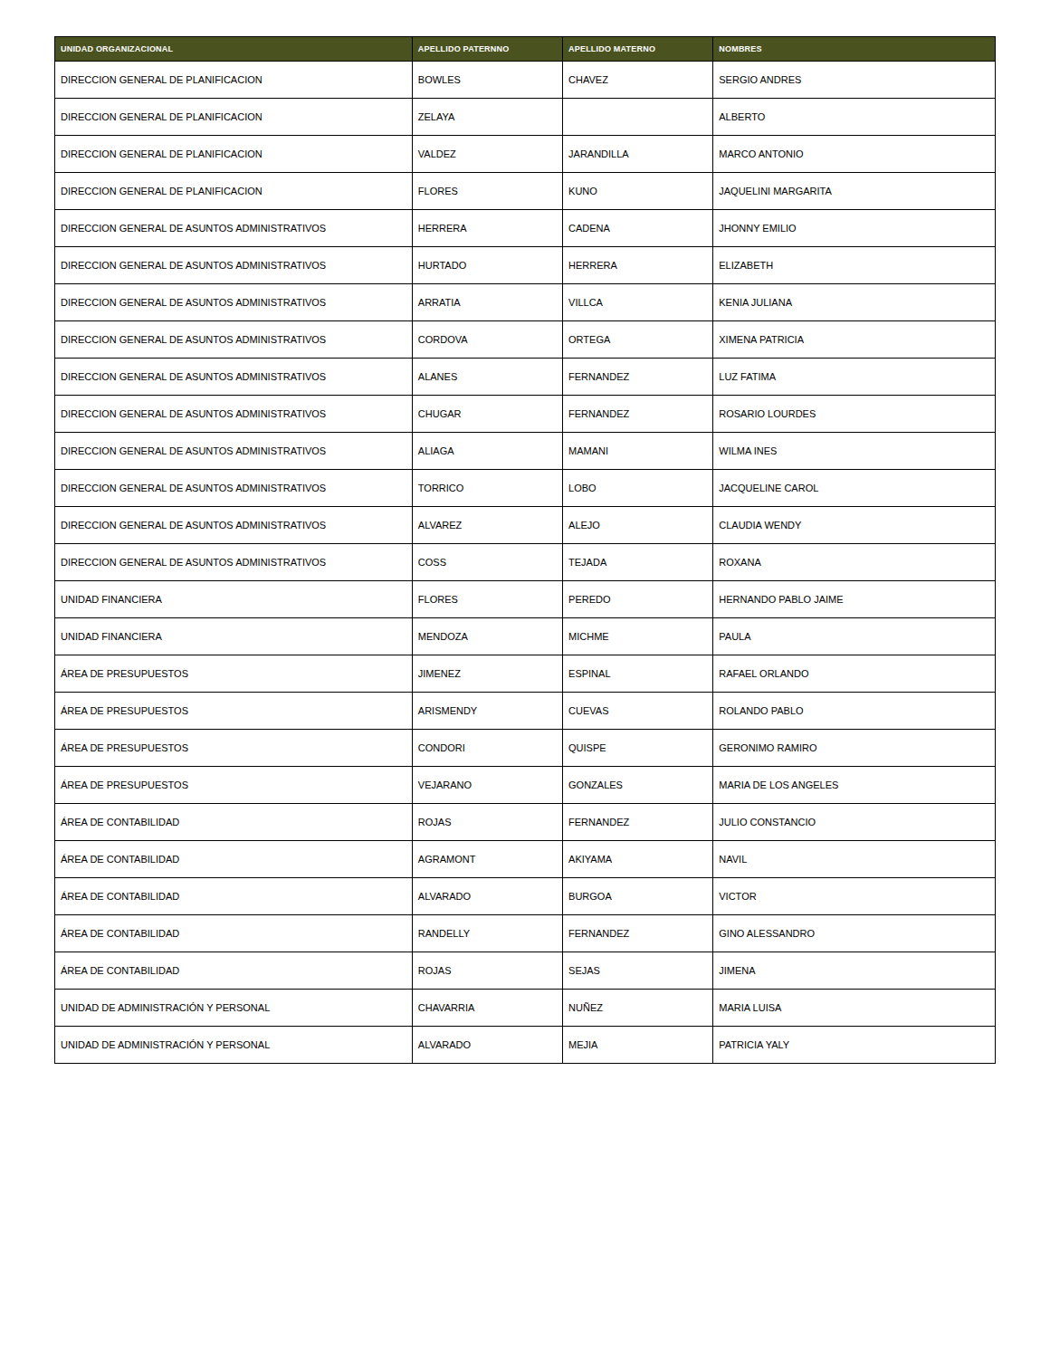| UNIDAD ORGANIZACIONAL | APELLIDO PATERNNO | APELLIDO MATERNO | NOMBRES |
| --- | --- | --- | --- |
| DIRECCION GENERAL DE PLANIFICACION | BOWLES | CHAVEZ | SERGIO ANDRES |
| DIRECCION GENERAL DE PLANIFICACION | ZELAYA | | ALBERTO |
| DIRECCION GENERAL DE PLANIFICACION | VALDEZ | JARANDILLA | MARCO ANTONIO |
| DIRECCION GENERAL DE PLANIFICACION | FLORES | KUNO | JAQUELINI MARGARITA |
| DIRECCION GENERAL DE ASUNTOS ADMINISTRATIVOS | HERRERA | CADENA | JHONNY EMILIO |
| DIRECCION GENERAL DE ASUNTOS ADMINISTRATIVOS | HURTADO | HERRERA | ELIZABETH |
| DIRECCION GENERAL DE ASUNTOS ADMINISTRATIVOS | ARRATIA | VILLCA | KENIA JULIANA |
| DIRECCION GENERAL DE ASUNTOS ADMINISTRATIVOS | CORDOVA | ORTEGA | XIMENA PATRICIA |
| DIRECCION GENERAL DE ASUNTOS ADMINISTRATIVOS | ALANES | FERNANDEZ | LUZ FATIMA |
| DIRECCION GENERAL DE ASUNTOS ADMINISTRATIVOS | CHUGAR | FERNANDEZ | ROSARIO LOURDES |
| DIRECCION GENERAL DE ASUNTOS ADMINISTRATIVOS | ALIAGA | MAMANI | WILMA INES |
| DIRECCION GENERAL DE ASUNTOS ADMINISTRATIVOS | TORRICO | LOBO | JACQUELINE CAROL |
| DIRECCION GENERAL DE ASUNTOS ADMINISTRATIVOS | ALVAREZ | ALEJO | CLAUDIA WENDY |
| DIRECCION GENERAL DE ASUNTOS ADMINISTRATIVOS | COSS | TEJADA | ROXANA |
| UNIDAD FINANCIERA | FLORES | PEREDO | HERNANDO PABLO JAIME |
| UNIDAD FINANCIERA | MENDOZA | MICHME | PAULA |
| ÁREA DE PRESUPUESTOS | JIMENEZ | ESPINAL | RAFAEL ORLANDO |
| ÁREA DE PRESUPUESTOS | ARISMENDY | CUEVAS | ROLANDO PABLO |
| ÁREA DE PRESUPUESTOS | CONDORI | QUISPE | GERONIMO RAMIRO |
| ÁREA DE PRESUPUESTOS | VEJARANO | GONZALES | MARIA DE LOS ANGELES |
| ÁREA DE CONTABILIDAD | ROJAS | FERNANDEZ | JULIO CONSTANCIO |
| ÁREA DE CONTABILIDAD | AGRAMONT | AKIYAMA | NAVIL |
| ÁREA DE CONTABILIDAD | ALVARADO | BURGOA | VICTOR |
| ÁREA DE CONTABILIDAD | RANDELLY | FERNANDEZ | GINO ALESSANDRO |
| ÁREA DE CONTABILIDAD | ROJAS | SEJAS | JIMENA |
| UNIDAD DE ADMINISTRACIÓN Y PERSONAL | CHAVARRIA | NUÑEZ | MARIA LUISA |
| UNIDAD DE ADMINISTRACIÓN Y PERSONAL | ALVARADO | MEJIA | PATRICIA YALY |